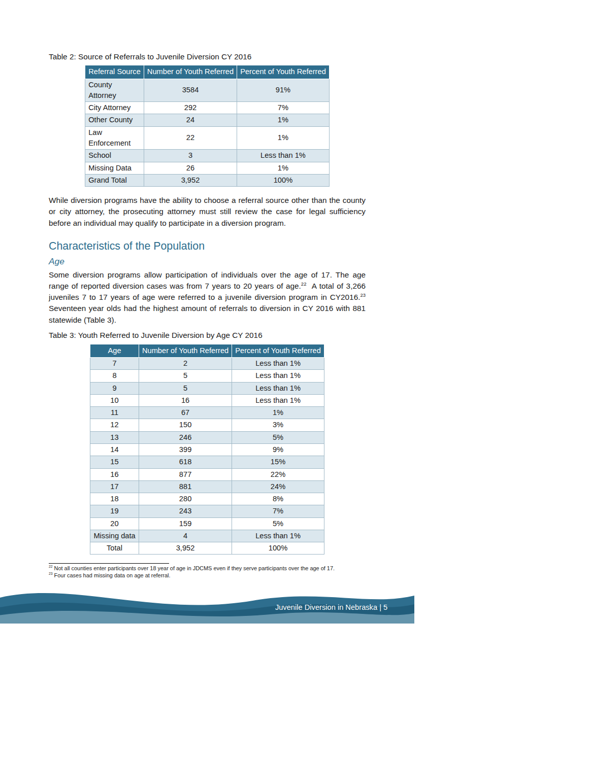Table 2: Source of Referrals to Juvenile Diversion CY 2016
| Referral Source | Number of Youth Referred | Percent of Youth Referred |
| --- | --- | --- |
| County Attorney | 3584 | 91% |
| City Attorney | 292 | 7% |
| Other County | 24 | 1% |
| Law Enforcement | 22 | 1% |
| School | 3 | Less than 1% |
| Missing Data | 26 | 1% |
| Grand Total | 3,952 | 100% |
While diversion programs have the ability to choose a referral source other than the county or city attorney, the prosecuting attorney must still review the case for legal sufficiency before an individual may qualify to participate in a diversion program.
Characteristics of the Population
Age
Some diversion programs allow participation of individuals over the age of 17. The age range of reported diversion cases was from 7 years to 20 years of age.22 A total of 3,266 juveniles 7 to 17 years of age were referred to a juvenile diversion program in CY2016.23 Seventeen year olds had the highest amount of referrals to diversion in CY 2016 with 881 statewide (Table 3).
Table 3: Youth Referred to Juvenile Diversion by Age CY 2016
| Age | Number of Youth Referred | Percent of Youth Referred |
| --- | --- | --- |
| 7 | 2 | Less than 1% |
| 8 | 5 | Less than 1% |
| 9 | 5 | Less than 1% |
| 10 | 16 | Less than 1% |
| 11 | 67 | 1% |
| 12 | 150 | 3% |
| 13 | 246 | 5% |
| 14 | 399 | 9% |
| 15 | 618 | 15% |
| 16 | 877 | 22% |
| 17 | 881 | 24% |
| 18 | 280 | 8% |
| 19 | 243 | 7% |
| 20 | 159 | 5% |
| Missing data | 4 | Less than 1% |
| Total | 3,952 | 100% |
22 Not all counties enter participants over 18 year of age in JDCMS even if they serve participants over the age of 17.
23 Four cases had missing data on age at referral.
Juvenile Diversion in Nebraska | 5